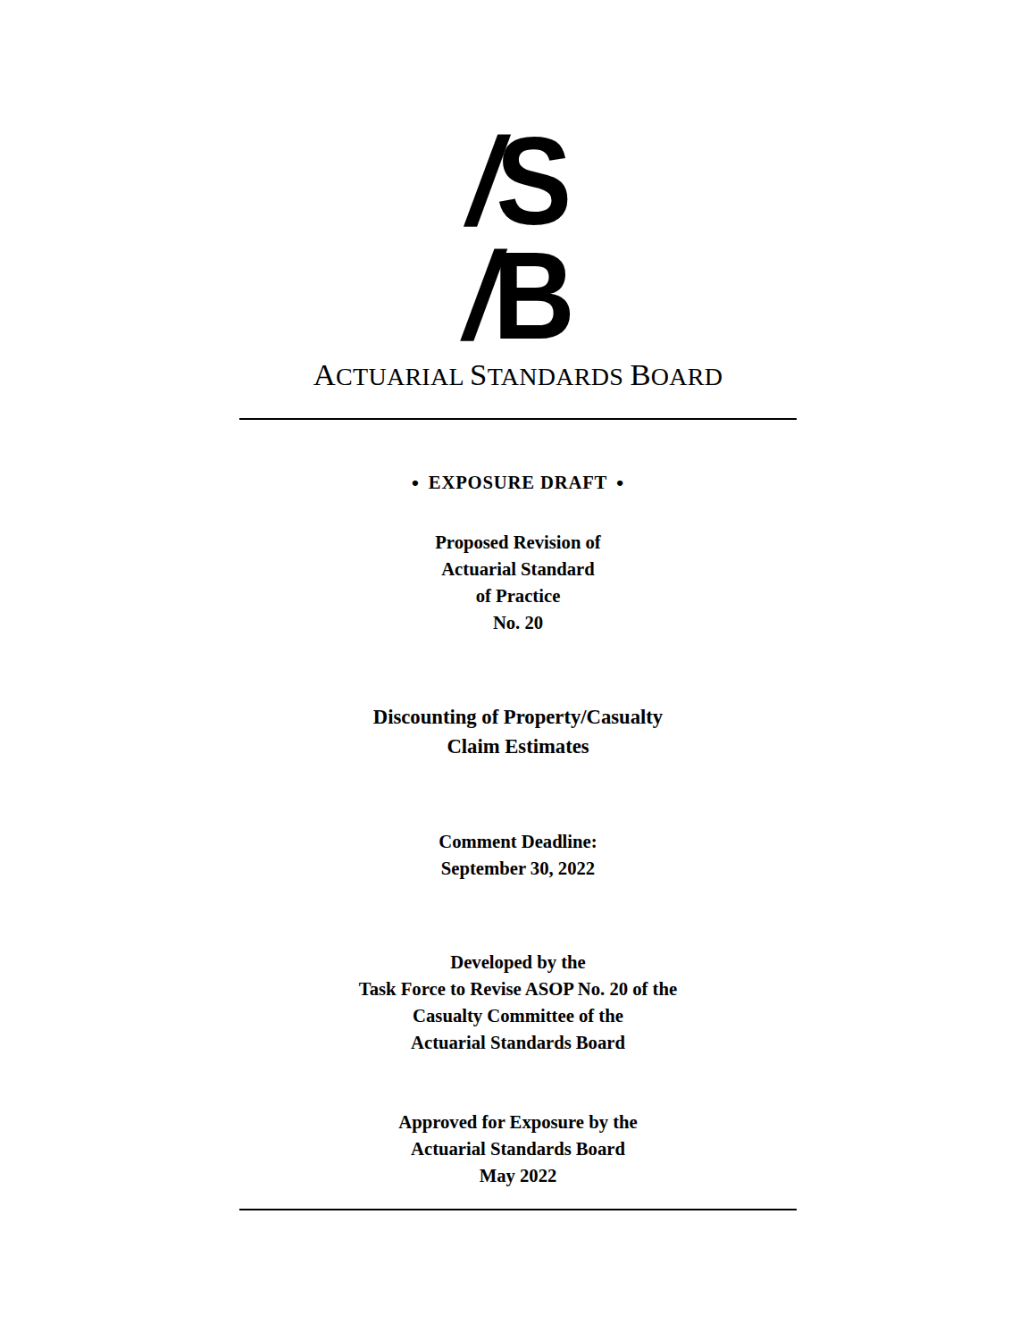/S
/B
ACTUARIAL STANDARDS BOARD
●EXPOSURE DRAFT●
Proposed Revision of
Actuarial Standard
of Practice
No. 20
Discounting of Property/Casualty
Claim Estimates
Comment Deadline:
September 30, 2022
Developed by the
Task Force to Revise ASOP No. 20 of the
Casualty Committee of the
Actuarial Standards Board
Approved for Exposure by the
Actuarial Standards Board
May 2022